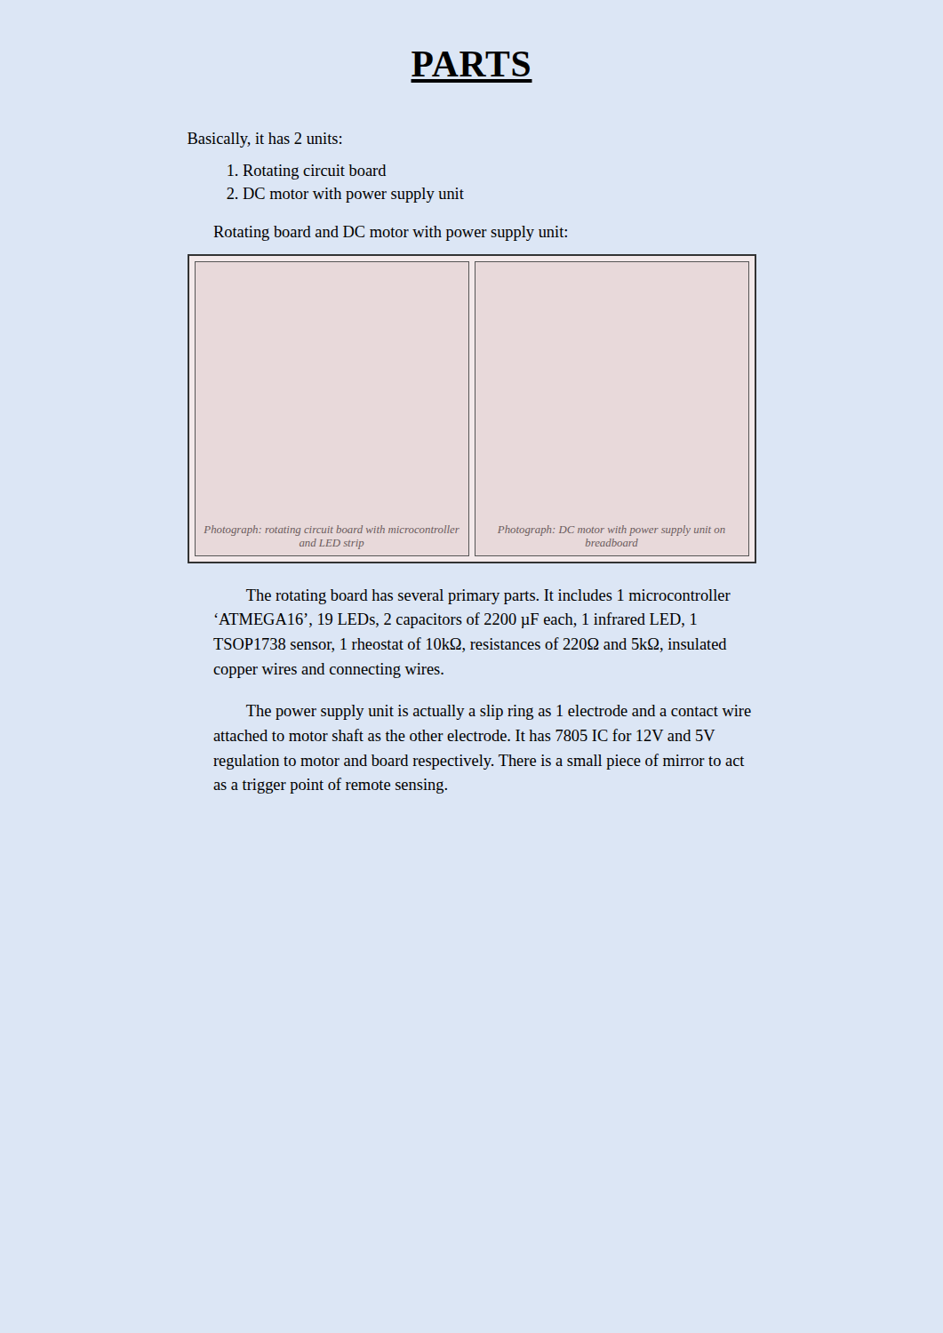PARTS
Basically, it has 2 units:
Rotating circuit board
DC motor with power supply unit
Rotating board and DC motor with power supply unit:
Photograph: rotating circuit board with microcontroller and LED strip
Photograph: DC motor with power supply unit on breadboard
The rotating board has several primary parts. It includes 1 microcontroller ‘ATMEGA16’, 19 LEDs, 2 capacitors of 2200 µF each, 1 infrared LED, 1 TSOP1738 sensor, 1 rheostat of 10kΩ, resistances of 220Ω and 5kΩ, insulated copper wires and connecting wires.
The power supply unit is actually a slip ring as 1 electrode and a contact wire attached to motor shaft as the other electrode. It has 7805 IC for 12V and 5V regulation to motor and board respectively. There is a small piece of mirror to act as a trigger point of remote sensing.